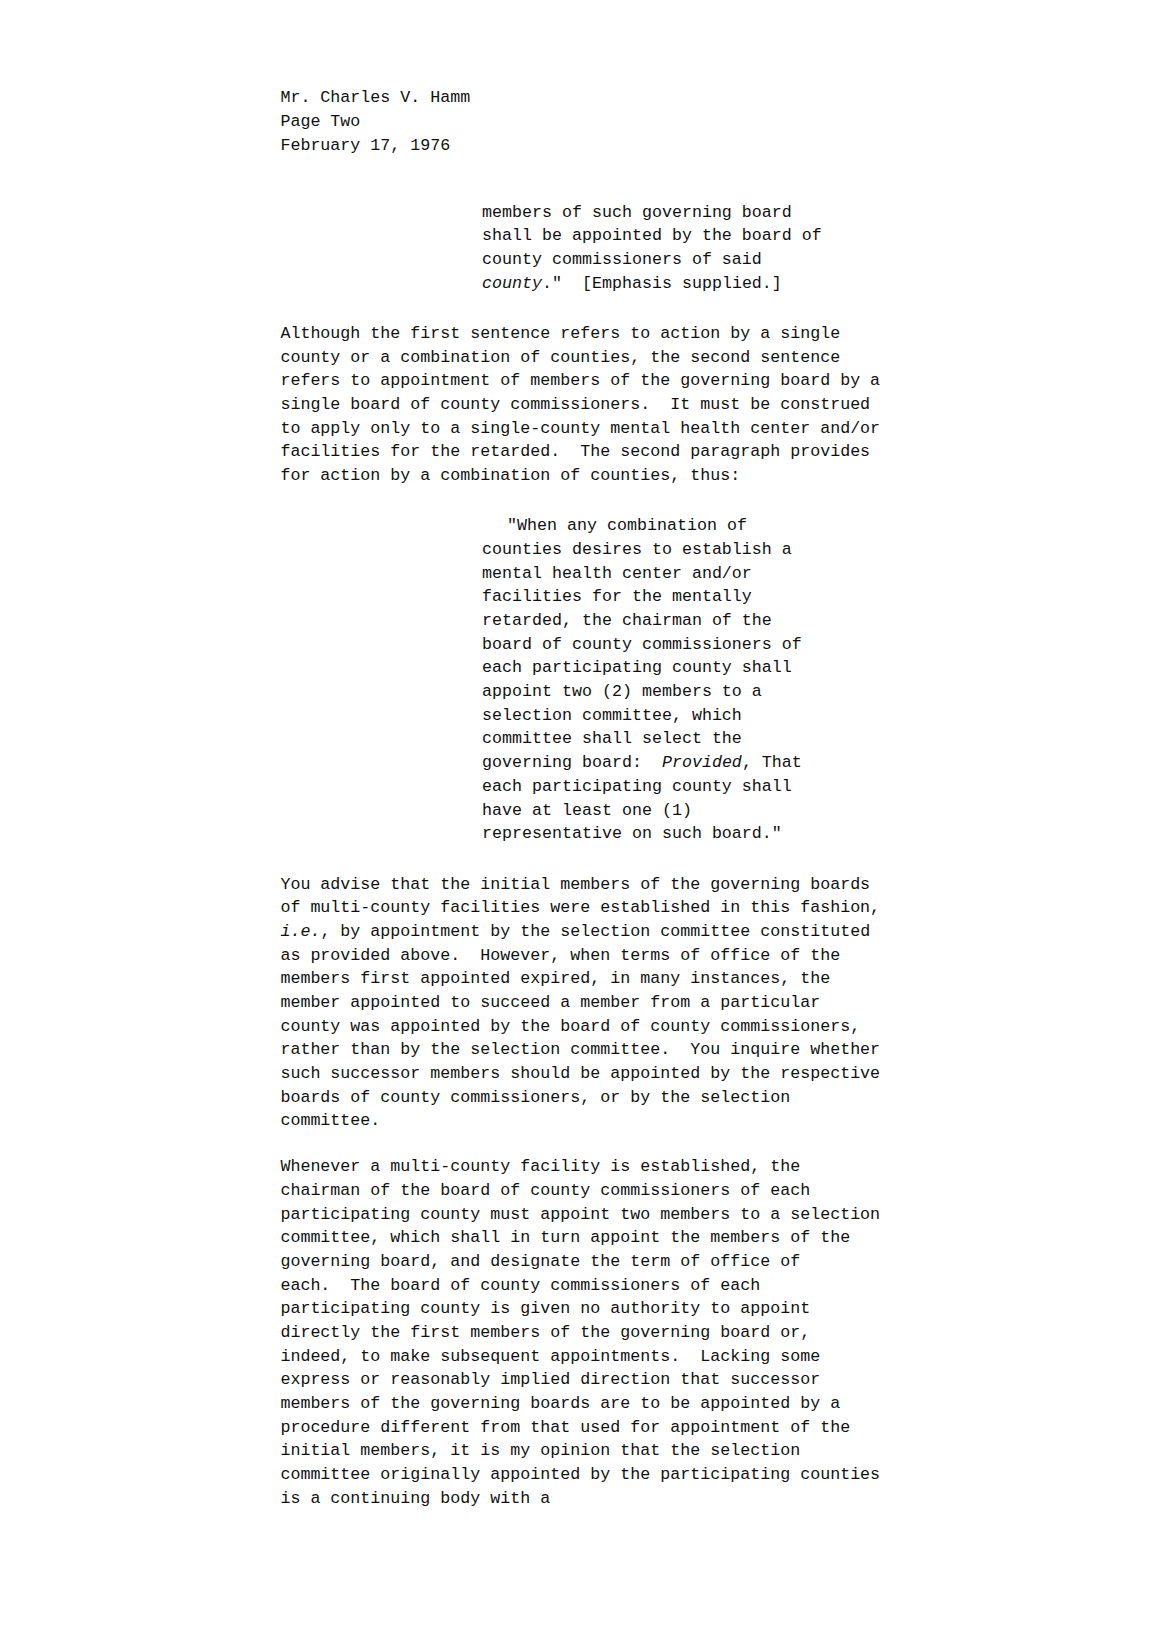Mr. Charles V. Hamm
Page Two
February 17, 1976
members of such governing board shall be appointed by the board of county commissioners of said county." [Emphasis supplied.]
Although the first sentence refers to action by a single county or a combination of counties, the second sentence refers to appointment of members of the governing board by a single board of county commissioners. It must be construed to apply only to a single-county mental health center and/or facilities for the retarded. The second paragraph provides for action by a combination of counties, thus:
"When any combination of counties desires to establish a mental health center and/or facilities for the mentally retarded, the chairman of the board of county commissioners of each participating county shall appoint two (2) members to a selection committee, which committee shall select the governing board: Provided, That each participating county shall have at least one (1) representative on such board."
You advise that the initial members of the governing boards of multi-county facilities were established in this fashion, i.e., by appointment by the selection committee constituted as provided above. However, when terms of office of the members first appointed expired, in many instances, the member appointed to succeed a member from a particular county was appointed by the board of county commissioners, rather than by the selection committee. You inquire whether such successor members should be appointed by the respective boards of county commissioners, or by the selection committee.
Whenever a multi-county facility is established, the chairman of the board of county commissioners of each participating county must appoint two members to a selection committee, which shall in turn appoint the members of the governing board, and designate the term of office of each. The board of county commissioners of each participating county is given no authority to appoint directly the first members of the governing board or, indeed, to make subsequent appointments. Lacking some express or reasonably implied direction that successor members of the governing boards are to be appointed by a procedure different from that used for appointment of the initial members, it is my opinion that the selection committee originally appointed by the participating counties is a continuing body with a